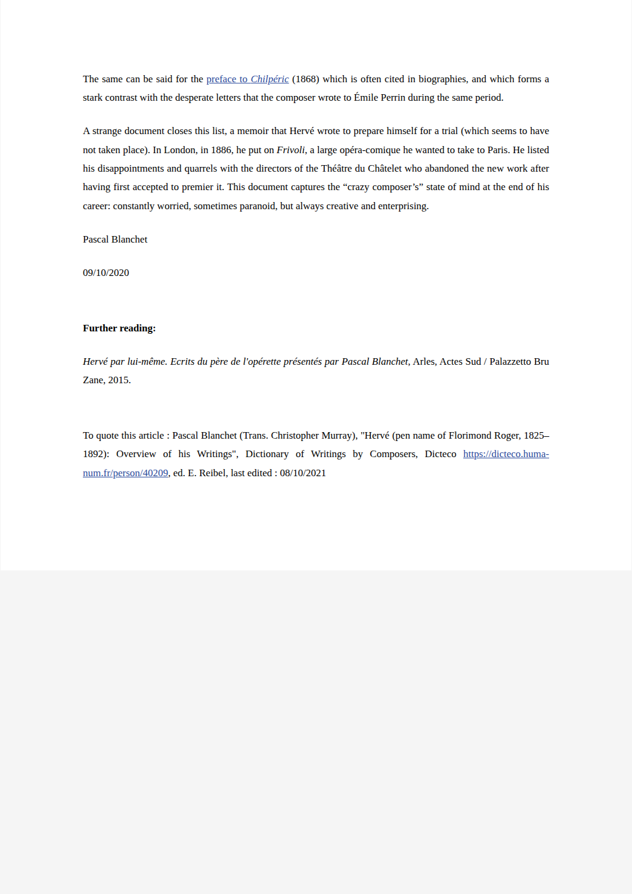The same can be said for the preface to Chilpéric (1868) which is often cited in biographies, and which forms a stark contrast with the desperate letters that the composer wrote to Émile Perrin during the same period.
A strange document closes this list, a memoir that Hervé wrote to prepare himself for a trial (which seems to have not taken place). In London, in 1886, he put on Frivoli, a large opéra-comique he wanted to take to Paris. He listed his disappointments and quarrels with the directors of the Théâtre du Châtelet who abandoned the new work after having first accepted to premier it. This document captures the “crazy composer’s” state of mind at the end of his career: constantly worried, sometimes paranoid, but always creative and enterprising.
Pascal Blanchet
09/10/2020
Further reading:
Hervé par lui-même. Ecrits du père de l'opérette présentés par Pascal Blanchet, Arles, Actes Sud / Palazzetto Bru Zane, 2015.
To quote this article : Pascal Blanchet (Trans. Christopher Murray), "Hervé (pen name of Florimond Roger, 1825–1892): Overview of his Writings", Dictionary of Writings by Composers, Dicteco https://dicteco.huma-num.fr/person/40209, ed. E. Reibel, last edited : 08/10/2021